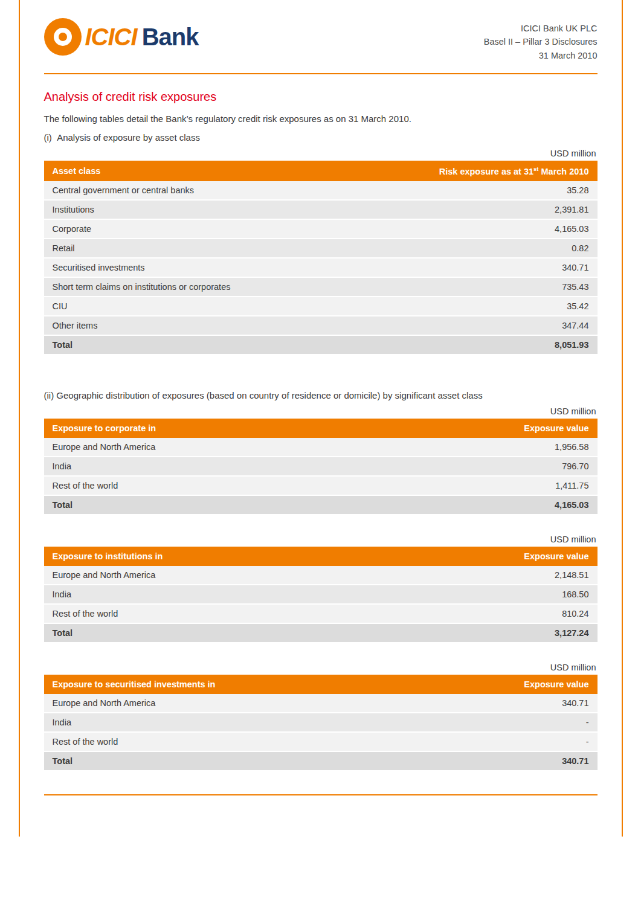ICICI Bank
ICICI Bank UK PLC
Basel II – Pillar 3 Disclosures
31 March 2010
Analysis of credit risk exposures
The following tables detail the Bank’s regulatory credit risk exposures as on 31 March 2010.
(i) Analysis of exposure by asset class
USD million
| Asset class | Risk exposure as at 31 st March 2010 |
| --- | --- |
| Central government or central banks | 35.28 |
| Institutions | 2,391.81 |
| Corporate | 4,165.03 |
| Retail | 0.82 |
| Securitised investments | 340.71 |
| Short term claims on institutions or corporates | 735.43 |
| CIU | 35.42 |
| Other items | 347.44 |
| Total | 8,051.93 |
(ii) Geographic distribution of exposures (based on country of residence or domicile) by significant asset class
USD million
| Exposure to corporate in | Exposure value |
| --- | --- |
| Europe and North America | 1,956.58 |
| India | 796.70 |
| Rest of the world | 1,411.75 |
| Total | 4,165.03 |
USD million
| Exposure to institutions in | Exposure value |
| --- | --- |
| Europe and North America | 2,148.51 |
| India | 168.50 |
| Rest of the world | 810.24 |
| Total | 3,127.24 |
USD million
| Exposure to securitised investments in | Exposure value |
| --- | --- |
| Europe and North America | 340.71 |
| India | - |
| Rest of the world | - |
| Total | 340.71 |